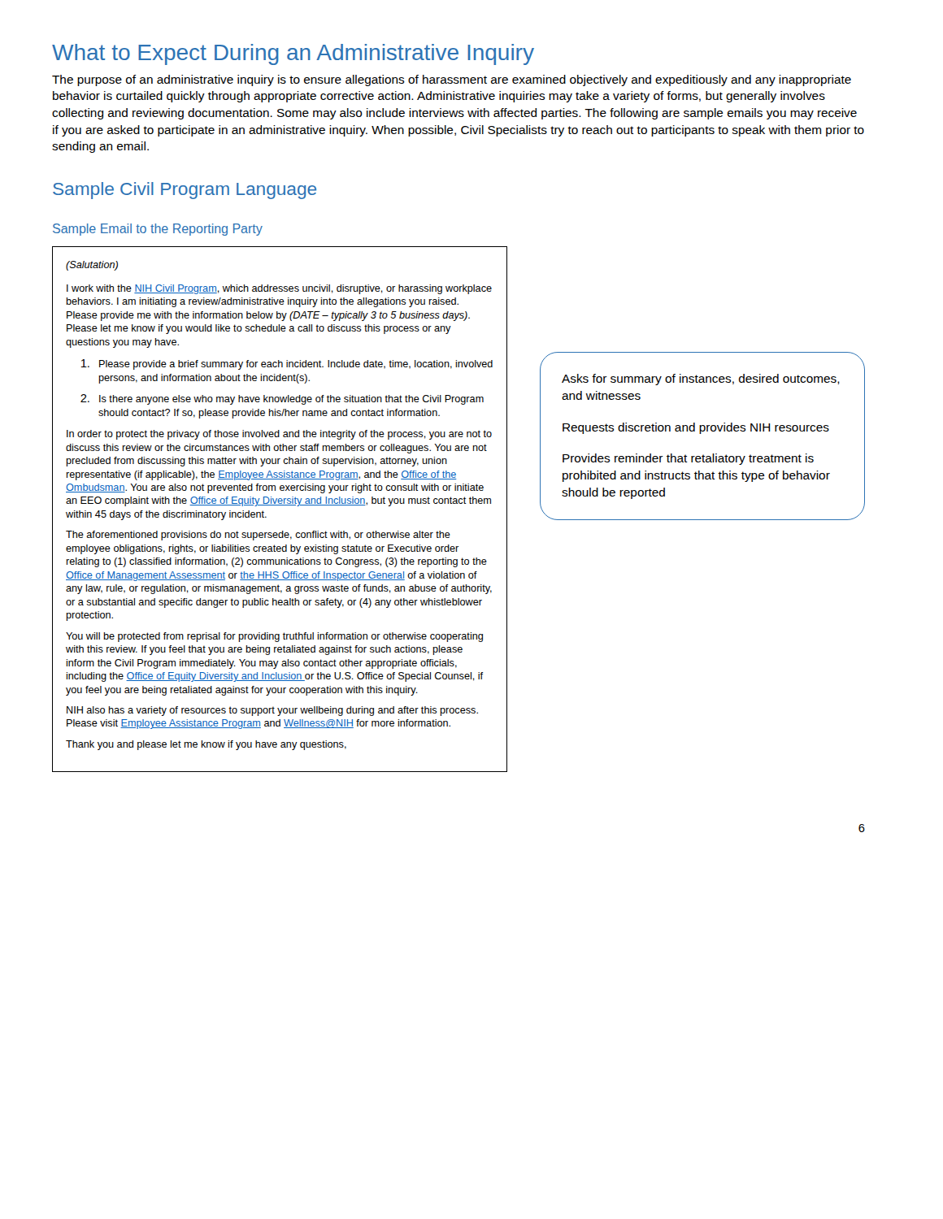What to Expect During an Administrative Inquiry
The purpose of an administrative inquiry is to ensure allegations of harassment are examined objectively and expeditiously and any inappropriate behavior is curtailed quickly through appropriate corrective action. Administrative inquiries may take a variety of forms, but generally involves collecting and reviewing documentation. Some may also include interviews with affected parties. The following are sample emails you may receive if you are asked to participate in an administrative inquiry. When possible, Civil Specialists try to reach out to participants to speak with them prior to sending an email.
Sample Civil Program Language
Sample Email to the Reporting Party
(Salutation)
I work with the NIH Civil Program, which addresses uncivil, disruptive, or harassing workplace behaviors. I am initiating a review/administrative inquiry into the allegations you raised. Please provide me with the information below by (DATE – typically 3 to 5 business days). Please let me know if you would like to schedule a call to discuss this process or any questions you may have.
Please provide a brief summary for each incident. Include date, time, location, involved persons, and information about the incident(s).
Is there anyone else who may have knowledge of the situation that the Civil Program should contact? If so, please provide his/her name and contact information.
In order to protect the privacy of those involved and the integrity of the process, you are not to discuss this review or the circumstances with other staff members or colleagues. You are not precluded from discussing this matter with your chain of supervision, attorney, union representative (if applicable), the Employee Assistance Program, and the Office of the Ombudsman. You are also not prevented from exercising your right to consult with or initiate an EEO complaint with the Office of Equity Diversity and Inclusion, but you must contact them within 45 days of the discriminatory incident.
The aforementioned provisions do not supersede, conflict with, or otherwise alter the employee obligations, rights, or liabilities created by existing statute or Executive order relating to (1) classified information, (2) communications to Congress, (3) the reporting to the Office of Management Assessment or the HHS Office of Inspector General of a violation of any law, rule, or regulation, or mismanagement, a gross waste of funds, an abuse of authority, or a substantial and specific danger to public health or safety, or (4) any other whistleblower protection.
You will be protected from reprisal for providing truthful information or otherwise cooperating with this review. If you feel that you are being retaliated against for such actions, please inform the Civil Program immediately. You may also contact other appropriate officials, including the Office of Equity Diversity and Inclusion or the U.S. Office of Special Counsel, if you feel you are being retaliated against for your cooperation with this inquiry.
NIH also has a variety of resources to support your wellbeing during and after this process. Please visit Employee Assistance Program and Wellness@NIH for more information.
Thank you and please let me know if you have any questions,
Asks for summary of instances, desired outcomes, and witnesses
Requests discretion and provides NIH resources
Provides reminder that retaliatory treatment is prohibited and instructs that this type of behavior should be reported
6